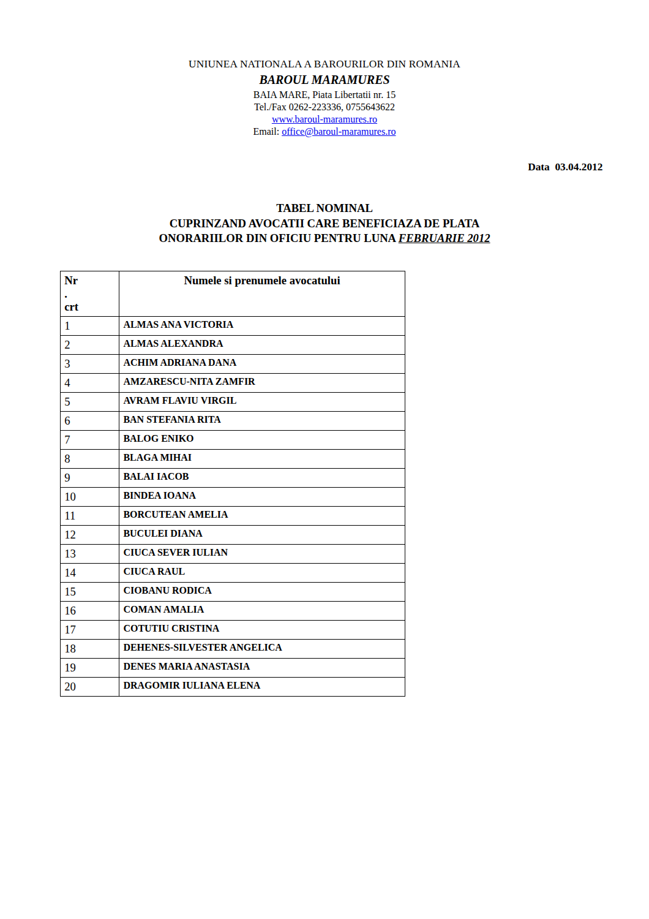UNIUNEA NATIONALA A BAROURILOR DIN ROMANIA
BAROUL MARAMURES
BAIA MARE, Piata Libertatii nr. 15
Tel./Fax 0262-223336, 0755643622
www.baroul-maramures.ro
Email: office@baroul-maramures.ro
Data 03.04.2012
TABEL NOMINAL
CUPRINZAND AVOCATII CARE BENEFICIAZA DE PLATA
ONORARIILOR DIN OFICIU PENTRU LUNA FEBRUARIE 2012
| Nr . crt | Numele si prenumele avocatului |
| --- | --- |
| 1 | Almas Ana Victoria |
| 2 | Almas Alexandra |
| 3 | Achim Adriana Dana |
| 4 | Amzarescu-Nita Zamfir |
| 5 | Avram Flaviu Virgil |
| 6 | Ban Stefania Rita |
| 7 | Balog Eniko |
| 8 | Blaga Mihai |
| 9 | Balai Iacob |
| 10 | Bindea Ioana |
| 11 | Borcutean Amelia |
| 12 | Buculei Diana |
| 13 | Ciuca Sever Iulian |
| 14 | Ciuca Raul |
| 15 | Ciobanu Rodica |
| 16 | Coman Amalia |
| 17 | Cotutiu Cristina |
| 18 | Dehenes-Silvester Angelica |
| 19 | Denes Maria Anastasia |
| 20 | Dragomir Iuliana Elena |